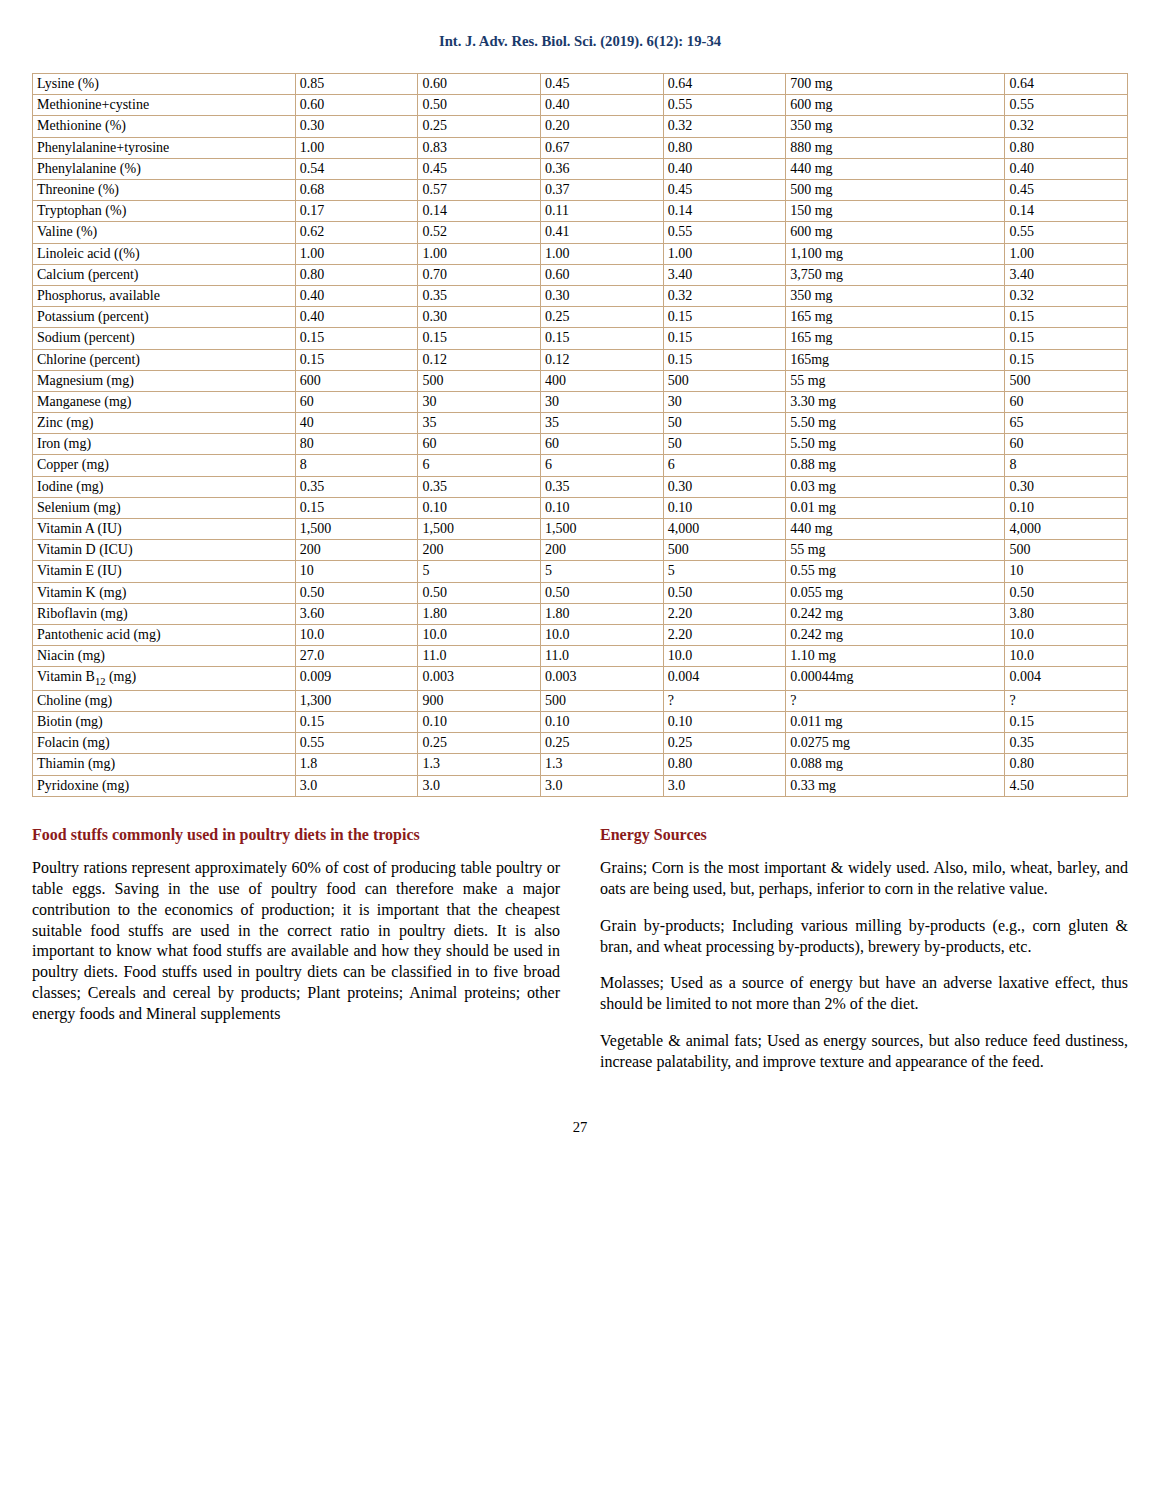Int. J. Adv. Res. Biol. Sci. (2019). 6(12): 19-34
| Lysine (%) | 0.85 | 0.60 | 0.45 | 0.64 | 700 mg | 0.64 |
| Methionine+cystine | 0.60 | 0.50 | 0.40 | 0.55 | 600 mg | 0.55 |
| Methionine (%) | 0.30 | 0.25 | 0.20 | 0.32 | 350 mg | 0.32 |
| Phenylalanine+tyrosine | 1.00 | 0.83 | 0.67 | 0.80 | 880 mg | 0.80 |
| Phenylalanine (%) | 0.54 | 0.45 | 0.36 | 0.40 | 440 mg | 0.40 |
| Threonine (%) | 0.68 | 0.57 | 0.37 | 0.45 | 500 mg | 0.45 |
| Tryptophan (%) | 0.17 | 0.14 | 0.11 | 0.14 | 150 mg | 0.14 |
| Valine (%) | 0.62 | 0.52 | 0.41 | 0.55 | 600 mg | 0.55 |
| Linoleic acid ((%) | 1.00 | 1.00 | 1.00 | 1.00 | 1,100 mg | 1.00 |
| Calcium (percent) | 0.80 | 0.70 | 0.60 | 3.40 | 3,750 mg | 3.40 |
| Phosphorus, available | 0.40 | 0.35 | 0.30 | 0.32 | 350 mg | 0.32 |
| Potassium (percent) | 0.40 | 0.30 | 0.25 | 0.15 | 165 mg | 0.15 |
| Sodium (percent) | 0.15 | 0.15 | 0.15 | 0.15 | 165 mg | 0.15 |
| Chlorine (percent) | 0.15 | 0.12 | 0.12 | 0.15 | 165mg | 0.15 |
| Magnesium (mg) | 600 | 500 | 400 | 500 | 55 mg | 500 |
| Manganese (mg) | 60 | 30 | 30 | 30 | 3.30 mg | 60 |
| Zinc (mg) | 40 | 35 | 35 | 50 | 5.50 mg | 65 |
| Iron (mg) | 80 | 60 | 60 | 50 | 5.50 mg | 60 |
| Copper (mg) | 8 | 6 | 6 | 6 | 0.88 mg | 8 |
| Iodine (mg) | 0.35 | 0.35 | 0.35 | 0.30 | 0.03 mg | 0.30 |
| Selenium (mg) | 0.15 | 0.10 | 0.10 | 0.10 | 0.01 mg | 0.10 |
| Vitamin A (IU) | 1,500 | 1,500 | 1,500 | 4,000 | 440 mg | 4,000 |
| Vitamin D (ICU) | 200 | 200 | 200 | 500 | 55 mg | 500 |
| Vitamin E (IU) | 10 | 5 | 5 | 5 | 0.55 mg | 10 |
| Vitamin K (mg) | 0.50 | 0.50 | 0.50 | 0.50 | 0.055 mg | 0.50 |
| Riboflavin (mg) | 3.60 | 1.80 | 1.80 | 2.20 | 0.242 mg | 3.80 |
| Pantothenic acid (mg) | 10.0 | 10.0 | 10.0 | 2.20 | 0.242 mg | 10.0 |
| Niacin (mg) | 27.0 | 11.0 | 11.0 | 10.0 | 1.10 mg | 10.0 |
| Vitamin B 12 (mg) | 0.009 | 0.003 | 0.003 | 0.004 | 0.00044mg | 0.004 |
| Choline (mg) | 1,300 | 900 | 500 | ? | ? | ? |
| Biotin (mg) | 0.15 | 0.10 | 0.10 | 0.10 | 0.011 mg | 0.15 |
| Folacin (mg) | 0.55 | 0.25 | 0.25 | 0.25 | 0.0275 mg | 0.35 |
| Thiamin (mg) | 1.8 | 1.3 | 1.3 | 0.80 | 0.088 mg | 0.80 |
| Pyridoxine (mg) | 3.0 | 3.0 | 3.0 | 3.0 | 0.33 mg | 4.50 |
Food stuffs commonly used in poultry diets in the tropics
Poultry rations represent approximately 60% of cost of producing table poultry or table eggs. Saving in the use of poultry food can therefore make a major contribution to the economics of production; it is important that the cheapest suitable food stuffs are used in the correct ratio in poultry diets. It is also important to know what food stuffs are available and how they should be used in poultry diets. Food stuffs used in poultry diets can be classified in to five broad classes; Cereals and cereal by products; Plant proteins; Animal proteins; other energy foods and Mineral supplements
Energy Sources
Grains; Corn is the most important & widely used. Also, milo, wheat, barley, and oats are being used, but, perhaps, inferior to corn in the relative value.
Grain by-products; Including various milling by-products (e.g., corn gluten & bran, and wheat processing by-products), brewery by-products, etc.
Molasses; Used as a source of energy but have an adverse laxative effect, thus should be limited to not more than 2% of the diet.
Vegetable & animal fats; Used as energy sources, but also reduce feed dustiness, increase palatability, and improve texture and appearance of the feed.
27